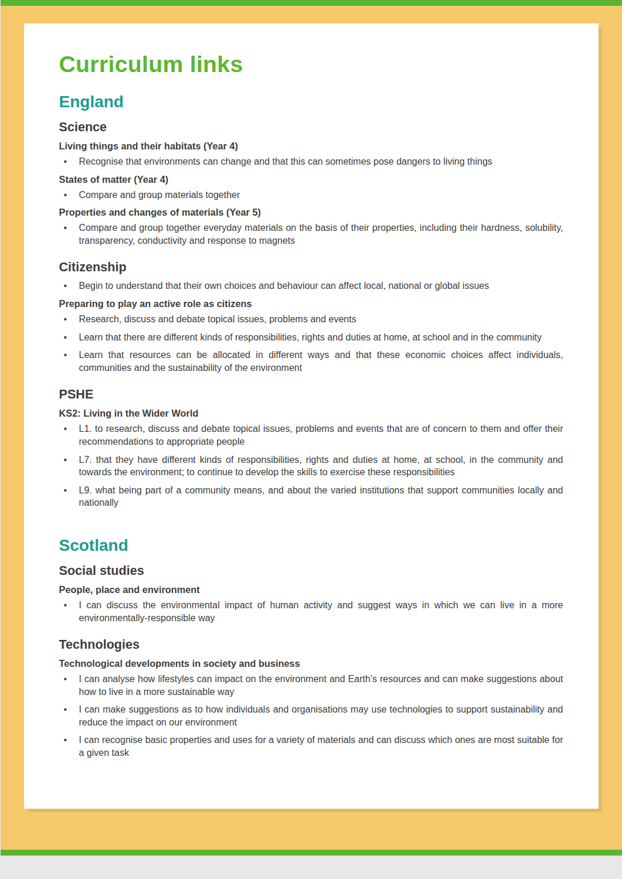Curriculum links
England
Science
Living things and their habitats (Year 4)
Recognise that environments can change and that this can sometimes pose dangers to living things
States of matter (Year 4)
Compare and group materials together
Properties and changes of materials (Year 5)
Compare and group together everyday materials on the basis of their properties, including their hardness, solubility, transparency, conductivity and response to magnets
Citizenship
Begin to understand that their own choices and behaviour can affect local, national or global issues
Preparing to play an active role as citizens
Research, discuss and debate topical issues, problems and events
Learn that there are different kinds of responsibilities, rights and duties at home, at school and in the community
Learn that resources can be allocated in different ways and that these economic choices affect individuals, communities and the sustainability of the environment
PSHE
KS2: Living in the Wider World
L1. to research, discuss and debate topical issues, problems and events that are of concern to them and offer their recommendations to appropriate people
L7. that they have different kinds of responsibilities, rights and duties at home, at school, in the community and towards the environment; to continue to develop the skills to exercise these responsibilities
L9. what being part of a community means, and about the varied institutions that support communities locally and nationally
Scotland
Social studies
People, place and environment
I can discuss the environmental impact of human activity and suggest ways in which we can live in a more environmentally-responsible way
Technologies
Technological developments in society and business
I can analyse how lifestyles can impact on the environment and Earth's resources and can make suggestions about how to live in a more sustainable way
I can make suggestions as to how individuals and organisations may use technologies to support sustainability and reduce the impact on our environment
I can recognise basic properties and uses for a variety of materials and can discuss which ones are most suitable for a given task